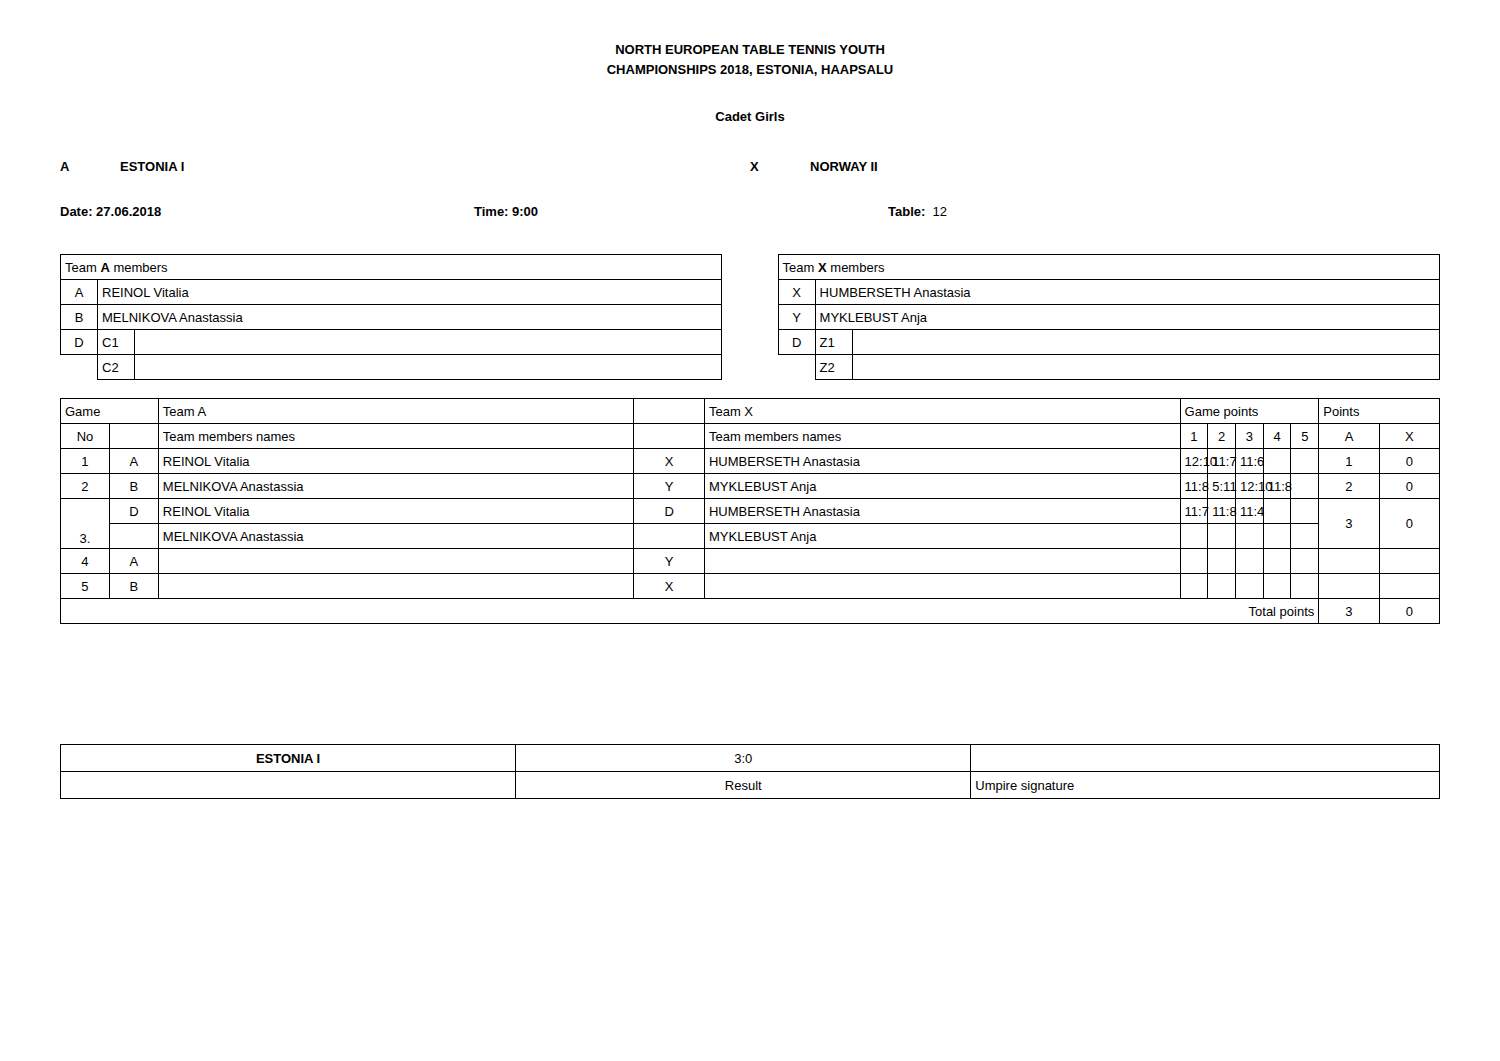NORTH EUROPEAN TABLE TENNIS YOUTH
CHAMPIONSHIPS 2018, ESTONIA, HAAPSALU
Cadet Girls
AESTONIA I
XNORWAY II
Date: 27.06.2018
Time: 9:00
Table: 12
| Team A members |
| A | REINOL Vitalia |
| B | MELNIKOVA Anastassia |
| D | C1 | |
| | C2 | |
| Team X members |
| X | HUMBERSETH Anastasia |
| Y | MYKLEBUST Anja |
| D | Z1 | |
| | Z2 | |
| Game | Team A | | Team X | Game points | Points |
| No | | Team members names | | Team members names | 1 | 2 | 3 | 4 | 5 | A | X |
| 1 | A | REINOL Vitalia | X | HUMBERSETH Anastasia | 12:10 | 11:7 | 11:6 | | | 1 | 0 |
| 2 | B | MELNIKOVA Anastassia | Y | MYKLEBUST Anja | 11:8 | 5:11 | 12:10 | 11:8 | | 2 | 0 |
| 3. | D | REINOL Vitalia | D | HUMBERSETH Anastasia | 11:7 | 11:8 | 11:4 | | | 3 | 0 |
| | MELNIKOVA Anastassia | | MYKLEBUST Anja | | | | | |
| 4 | A | | Y | | | | | | | | |
| 5 | B | | X | | | | | | | | |
| Total points | 3 | 0 |
| ESTONIA I | 3:0 | |
| | Result | Umpire signature |